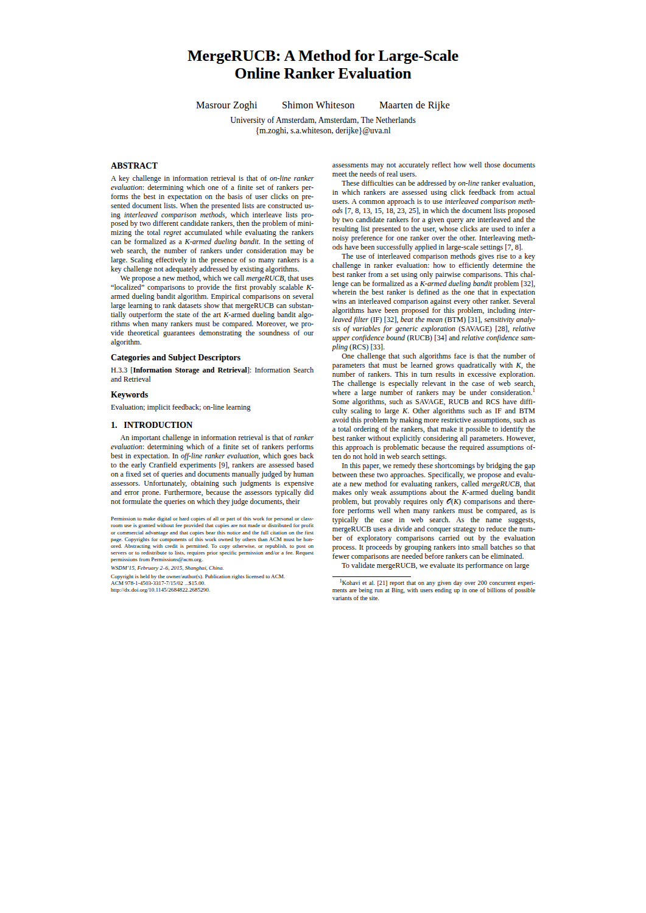MergeRUCB: A Method for Large-Scale
Online Ranker Evaluation
Masrour Zoghi Shimon Whiteson Maarten de Rijke
University of Amsterdam, Amsterdam, The Netherlands
{m.zoghi, s.a.whiteson, derijke}@uva.nl
ABSTRACT
A key challenge in information retrieval is that of on-line ranker evaluation: determining which one of a finite set of rankers performs the best in expectation on the basis of user clicks on presented document lists. When the presented lists are constructed using interleaved comparison methods, which interleave lists proposed by two different candidate rankers, then the problem of minimizing the total regret accumulated while evaluating the rankers can be formalized as a K-armed dueling bandit. In the setting of web search, the number of rankers under consideration may be large. Scaling effectively in the presence of so many rankers is a key challenge not adequately addressed by existing algorithms.
We propose a new method, which we call mergeRUCB, that uses “localized” comparisons to provide the first provably scalable K-armed dueling bandit algorithm. Empirical comparisons on several large learning to rank datasets show that mergeRUCB can substantially outperform the state of the art K-armed dueling bandit algorithms when many rankers must be compared. Moreover, we provide theoretical guarantees demonstrating the soundness of our algorithm.
Categories and Subject Descriptors
H.3.3 [Information Storage and Retrieval]: Information Search and Retrieval
Keywords
Evaluation; implicit feedback; on-line learning
1. INTRODUCTION
An important challenge in information retrieval is that of ranker evaluation: determining which of a finite set of rankers performs best in expectation. In off-line ranker evaluation, which goes back to the early Cranfield experiments [9], rankers are assessed based on a fixed set of queries and documents manually judged by human assessors. Unfortunately, obtaining such judgments is expensive and error prone. Furthermore, because the assessors typically did not formulate the queries on which they judge documents, their
Permission to make digital or hard copies of all or part of this work for personal or classroom use is granted without fee provided that copies are not made or distributed for profit or commercial advantage and that copies bear this notice and the full citation on the first page. Copyrights for components of this work owned by others than ACM must be honored. Abstracting with credit is permitted. To copy otherwise, or republish, to post on servers or to redistribute to lists, requires prior specific permission and/or a fee. Request permissions from Permissions@acm.org.
WSDM’15, February 2–6, 2015, Shanghai, China.
Copyright is held by the owner/author(s). Publication rights licensed to ACM.
ACM 978-1-4503-3317-7/15/02 ...$15.00.
http://dx.doi.org/10.1145/2684822.2685290.
assessments may not accurately reflect how well those documents meet the needs of real users.
These difficulties can be addressed by on-line ranker evaluation, in which rankers are assessed using click feedback from actual users. A common approach is to use interleaved comparison methods [7, 8, 13, 15, 18, 23, 25], in which the document lists proposed by two candidate rankers for a given query are interleaved and the resulting list presented to the user, whose clicks are used to infer a noisy preference for one ranker over the other. Interleaving methods have been successfully applied in large-scale settings [7, 8].
The use of interleaved comparison methods gives rise to a key challenge in ranker evaluation: how to efficiently determine the best ranker from a set using only pairwise comparisons. This challenge can be formalized as a K-armed dueling bandit problem [32], wherein the best ranker is defined as the one that in expectation wins an interleaved comparison against every other ranker. Several algorithms have been proposed for this problem, including interleaved filter (IF) [32], beat the mean (BTM) [31], sensitivity analysis of variables for generic exploration (SAVAGE) [28], relative upper confidence bound (RUCB) [34] and relative confidence sampling (RCS) [33].
One challenge that such algorithms face is that the number of parameters that must be learned grows quadratically with K, the number of rankers. This in turn results in excessive exploration. The challenge is especially relevant in the case of web search, where a large number of rankers may be under consideration.1 Some algorithms, such as SAVAGE, RUCB and RCS have difficulty scaling to large K. Other algorithms such as IF and BTM avoid this problem by making more restrictive assumptions, such as a total ordering of the rankers, that make it possible to identify the best ranker without explicitly considering all parameters. However, this approach is problematic because the required assumptions often do not hold in web search settings.
In this paper, we remedy these shortcomings by bridging the gap between these two approaches. Specifically, we propose and evaluate a new method for evaluating rankers, called mergeRUCB, that makes only weak assumptions about the K-armed dueling bandit problem, but provably requires only 𝒪(K) comparisons and therefore performs well when many rankers must be compared, as is typically the case in web search. As the name suggests, mergeRUCB uses a divide and conquer strategy to reduce the number of exploratory comparisons carried out by the evaluation process. It proceeds by grouping rankers into small batches so that fewer comparisons are needed before rankers can be eliminated.
To validate mergeRUCB, we evaluate its performance on large
1Kohavi et al. [21] report that on any given day over 200 concurrent experiments are being run at Bing, with users ending up in one of billions of possible variants of the site.